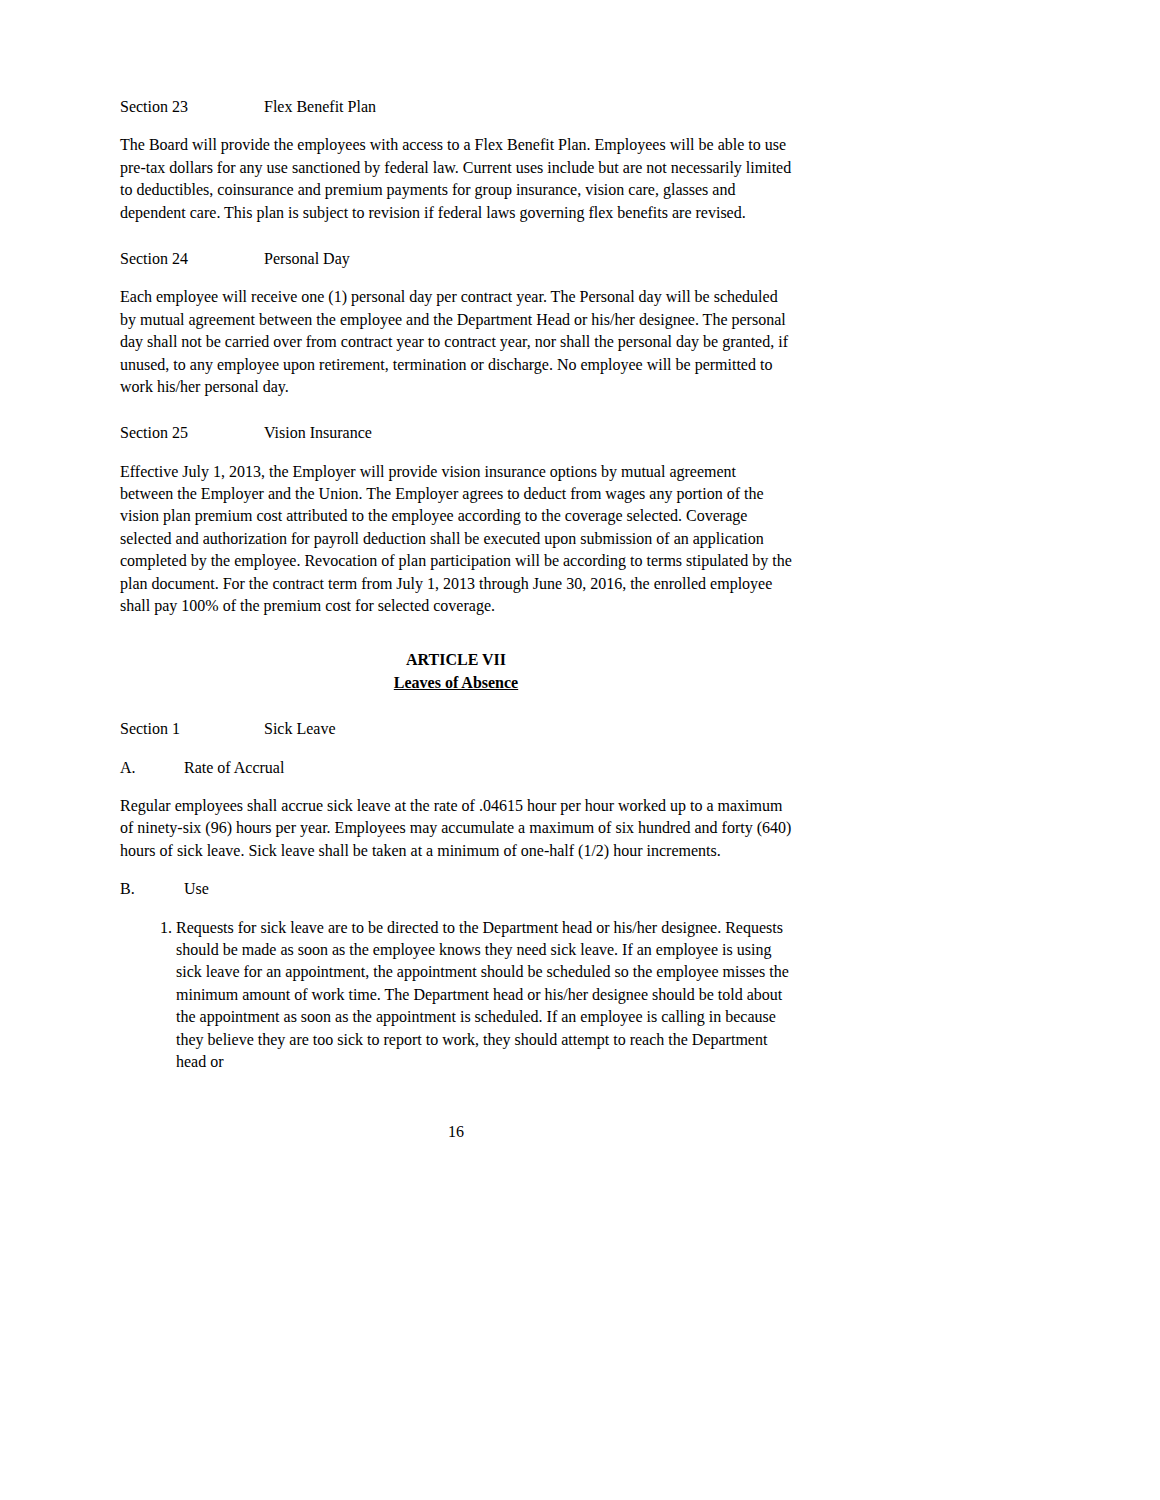Section 23 Flex Benefit Plan
The Board will provide the employees with access to a Flex Benefit Plan. Employees will be able to use pre-tax dollars for any use sanctioned by federal law. Current uses include but are not necessarily limited to deductibles, coinsurance and premium payments for group insurance, vision care, glasses and dependent care. This plan is subject to revision if federal laws governing flex benefits are revised.
Section 24 Personal Day
Each employee will receive one (1) personal day per contract year. The Personal day will be scheduled by mutual agreement between the employee and the Department Head or his/her designee. The personal day shall not be carried over from contract year to contract year, nor shall the personal day be granted, if unused, to any employee upon retirement, termination or discharge. No employee will be permitted to work his/her personal day.
Section 25 Vision Insurance
Effective July 1, 2013, the Employer will provide vision insurance options by mutual agreement between the Employer and the Union. The Employer agrees to deduct from wages any portion of the vision plan premium cost attributed to the employee according to the coverage selected. Coverage selected and authorization for payroll deduction shall be executed upon submission of an application completed by the employee. Revocation of plan participation will be according to terms stipulated by the plan document. For the contract term from July 1, 2013 through June 30, 2016, the enrolled employee shall pay 100% of the premium cost for selected coverage.
ARTICLE VII
Leaves of Absence
Section 1 Sick Leave
A. Rate of Accrual
Regular employees shall accrue sick leave at the rate of .04615 hour per hour worked up to a maximum of ninety-six (96) hours per year. Employees may accumulate a maximum of six hundred and forty (640) hours of sick leave. Sick leave shall be taken at a minimum of one-half (1/2) hour increments.
B. Use
Requests for sick leave are to be directed to the Department head or his/her designee. Requests should be made as soon as the employee knows they need sick leave. If an employee is using sick leave for an appointment, the appointment should be scheduled so the employee misses the minimum amount of work time. The Department head or his/her designee should be told about the appointment as soon as the appointment is scheduled. If an employee is calling in because they believe they are too sick to report to work, they should attempt to reach the Department head or
16